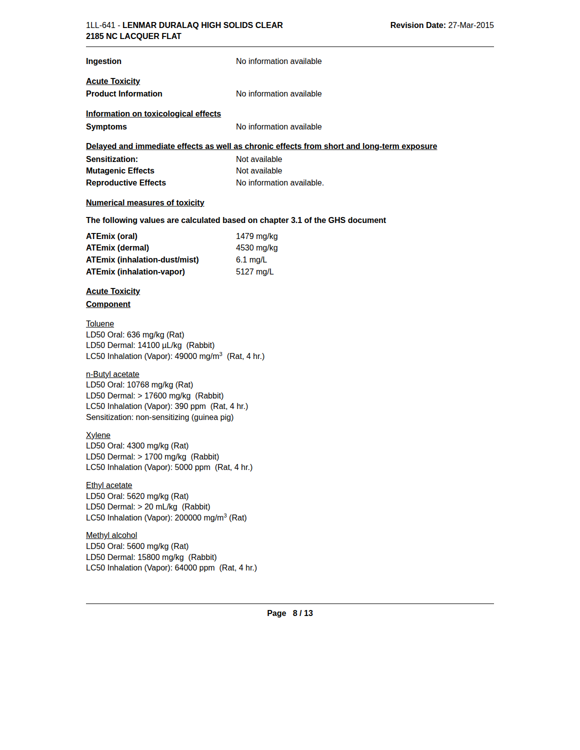1LL-641 - LENMAR DURALAQ HIGH SOLIDS CLEAR
2185 NC LACQUER FLAT
Revision Date: 27-Mar-2015
Ingestion
No information available
Acute Toxicity
Product Information
No information available
Information on toxicological effects
Symptoms
No information available
Delayed and immediate effects as well as chronic effects from short and long-term exposure
Sensitization:
Not available
Mutagenic Effects
Not available
Reproductive Effects
No information available.
Numerical measures of toxicity
The following values are calculated based on chapter 3.1 of the GHS document
ATEmix (oral)
1479 mg/kg
ATEmix (dermal)
4530 mg/kg
ATEmix (inhalation-dust/mist)
6.1 mg/L
ATEmix (inhalation-vapor)
5127 mg/L
Acute Toxicity
Component
Toluene
LD50 Oral: 636 mg/kg (Rat)
LD50 Dermal: 14100 µL/kg (Rabbit)
LC50 Inhalation (Vapor): 49000 mg/m3 (Rat, 4 hr.)
n-Butyl acetate
LD50 Oral: 10768 mg/kg (Rat)
LD50 Dermal: > 17600 mg/kg (Rabbit)
LC50 Inhalation (Vapor): 390 ppm (Rat, 4 hr.)
Sensitization: non-sensitizing (guinea pig)
Xylene
LD50 Oral: 4300 mg/kg (Rat)
LD50 Dermal: > 1700 mg/kg (Rabbit)
LC50 Inhalation (Vapor): 5000 ppm (Rat, 4 hr.)
Ethyl acetate
LD50 Oral: 5620 mg/kg (Rat)
LD50 Dermal: > 20 mL/kg (Rabbit)
LC50 Inhalation (Vapor): 200000 mg/m3 (Rat)
Methyl alcohol
LD50 Oral: 5600 mg/kg (Rat)
LD50 Dermal: 15800 mg/kg (Rabbit)
LC50 Inhalation (Vapor): 64000 ppm (Rat, 4 hr.)
Page 8 / 13